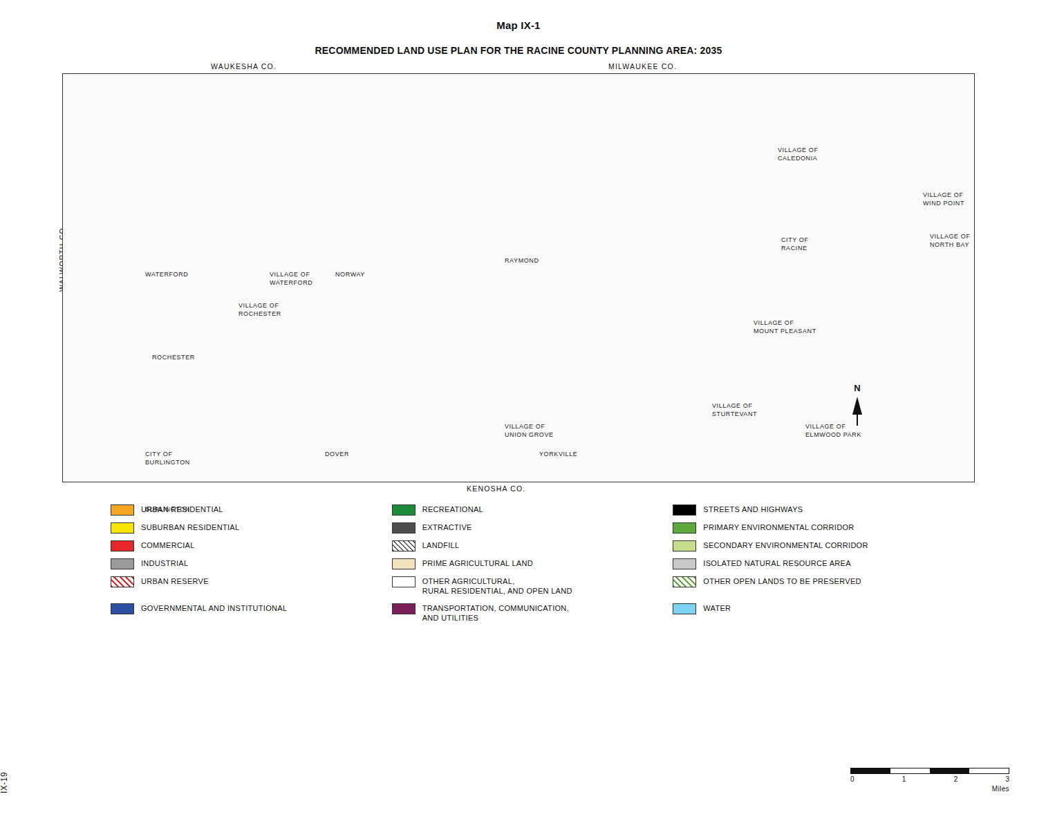Map IX-1
RECOMMENDED LAND USE PLAN FOR THE RACINE COUNTY PLANNING AREA: 2035
IX-19
WAUKESHA CO.
MILWAUKEE CO.
WALWORTH CO.
KENOSHA CO.
VILLAGE OF
WATERFORD
WATERFORD
NORWAY
RAYMOND
VILLAGE OF
ROCHESTER
ROCHESTER
DOVER
YORKVILLE
VILLAGE OF
UNION GROVE
BURLINGTON
CITY OF
RACINE
VILLAGE OF
CALEDONIA
VILLAGE OF
WIND POINT
VILLAGE OF
NORTH BAY
VILLAGE OF
MOUNT PLEASANT
VILLAGE OF
STURTEVANT
VILLAGE OF
ELMWOOD PARK
CITY OF
BURLINGTON
N
Urban Residential
Recreational
Streets and Highways
Suburban Residential
Extractive
Primary Environmental Corridor
Commercial
Landfill
Secondary Environmental Corridor
Industrial
Prime Agricultural Land
Isolated Natural Resource Area
Urban Reserve
Other Agricultural,
Rural Residential, and Open Land
Other Open Lands to be Preserved
Governmental and Institutional
Transportation, Communication,
and Utilities
Water
0123
Miles